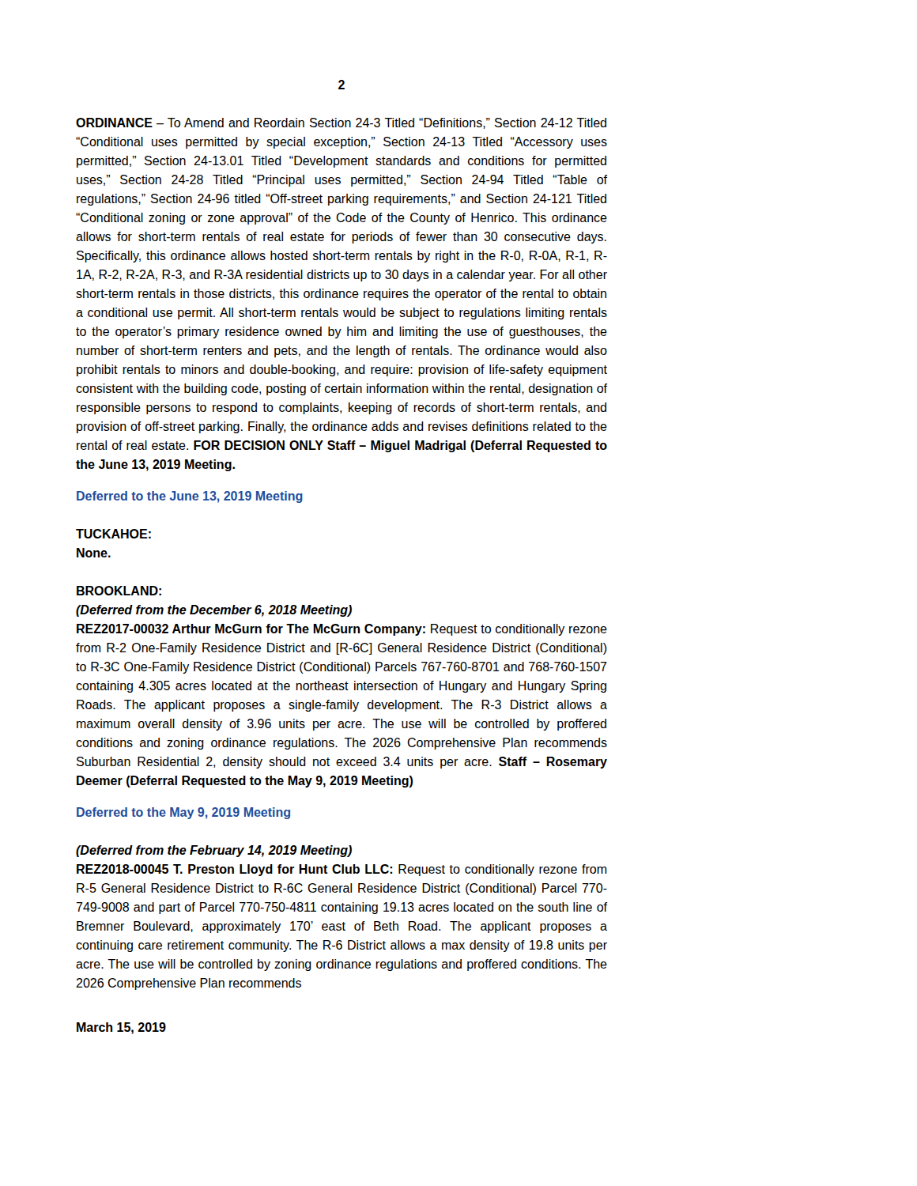2
ORDINANCE – To Amend and Reordain Section 24-3 Titled “Definitions,” Section 24-12 Titled “Conditional uses permitted by special exception,” Section 24-13 Titled “Accessory uses permitted,” Section 24-13.01 Titled “Development standards and conditions for permitted uses,” Section 24-28 Titled “Principal uses permitted,” Section 24-94 Titled “Table of regulations,” Section 24-96 titled “Off-street parking requirements,” and Section 24-121 Titled “Conditional zoning or zone approval” of the Code of the County of Henrico. This ordinance allows for short-term rentals of real estate for periods of fewer than 30 consecutive days. Specifically, this ordinance allows hosted short-term rentals by right in the R-0, R-0A, R-1, R-1A, R-2, R-2A, R-3, and R-3A residential districts up to 30 days in a calendar year. For all other short-term rentals in those districts, this ordinance requires the operator of the rental to obtain a conditional use permit. All short-term rentals would be subject to regulations limiting rentals to the operator’s primary residence owned by him and limiting the use of guesthouses, the number of short-term renters and pets, and the length of rentals. The ordinance would also prohibit rentals to minors and double-booking, and require: provision of life-safety equipment consistent with the building code, posting of certain information within the rental, designation of responsible persons to respond to complaints, keeping of records of short-term rentals, and provision of off-street parking. Finally, the ordinance adds and revises definitions related to the rental of real estate. FOR DECISION ONLY Staff – Miguel Madrigal (Deferral Requested to the June 13, 2019 Meeting.
Deferred to the June 13, 2019 Meeting
TUCKAHOE:
None.
BROOKLAND:
(Deferred from the December 6, 2018 Meeting)
REZ2017-00032 Arthur McGurn for The McGurn Company: Request to conditionally rezone from R-2 One-Family Residence District and [R-6C] General Residence District (Conditional) to R-3C One-Family Residence District (Conditional) Parcels 767-760-8701 and 768-760-1507 containing 4.305 acres located at the northeast intersection of Hungary and Hungary Spring Roads. The applicant proposes a single-family development. The R-3 District allows a maximum overall density of 3.96 units per acre. The use will be controlled by proffered conditions and zoning ordinance regulations. The 2026 Comprehensive Plan recommends Suburban Residential 2, density should not exceed 3.4 units per acre. Staff – Rosemary Deemer (Deferral Requested to the May 9, 2019 Meeting)
Deferred to the May 9, 2019 Meeting
(Deferred from the February 14, 2019 Meeting)
REZ2018-00045 T. Preston Lloyd for Hunt Club LLC: Request to conditionally rezone from R-5 General Residence District to R-6C General Residence District (Conditional) Parcel 770-749-9008 and part of Parcel 770-750-4811 containing 19.13 acres located on the south line of Bremner Boulevard, approximately 170’ east of Beth Road. The applicant proposes a continuing care retirement community. The R-6 District allows a max density of 19.8 units per acre. The use will be controlled by zoning ordinance regulations and proffered conditions. The 2026 Comprehensive Plan recommends
March 15, 2019